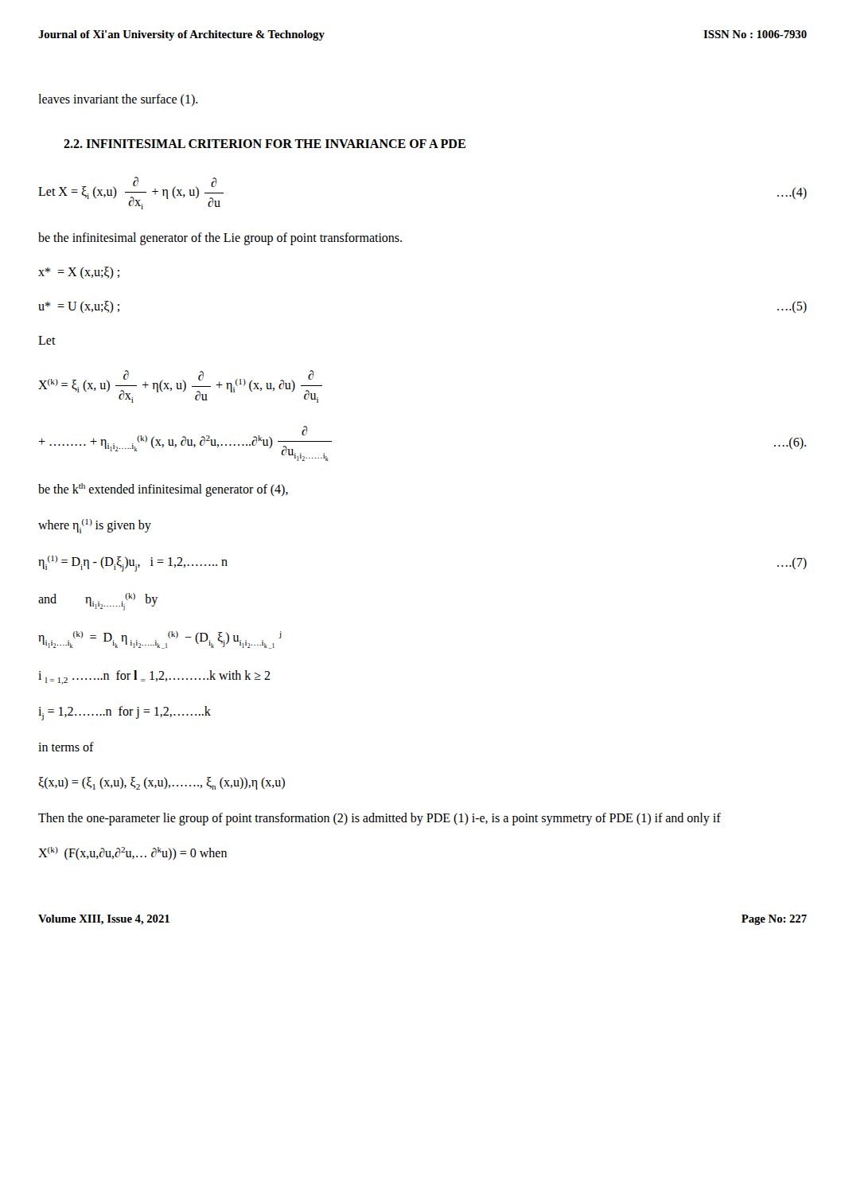Journal of Xi'an University of Architecture & Technology ISSN No : 1006-7930
leaves invariant the surface (1).
2.2. INFINITESIMAL CRITERION FOR THE INVARIANCE OF A PDE
Let X = ξi (x,u) ∂∂xi + η (x, u) ∂∂u ….(4)
be the infinitesimal generator of the Lie group of point transformations.
x* = X (x,u;ξ) ;
u* = U (x,u;ξ) ; ….(5)
Let
X(k) = ξi (x, u) ∂∂xi + η(x, u) ∂∂u + ηi(1) (x, u, ∂u) ∂∂ui
+ ……… + ηi1i2…..ik(k) (x, u, ∂u, ∂2u,……..∂ku) ∂∂ui1i2……ik ….(6).
be the kth extended infinitesimal generator of (4),
where ηi(1) is given by
ηi(1) = Diη - (Diξj)uj, i = 1,2,…….. n ….(7)
and ηi1i2……ij(k) by
ηi1i2….ik(k) = Dik η i1i2…..ik _1(k) − (Dik ξj) ui1i2….ik _1 j
i l = 1,2 ……..n for l = 1,2,……….k with k ≥ 2
ij = 1,2……..n for j = 1,2,……..k
in terms of
ξ(x,u) = (ξ1 (x,u), ξ2 (x,u),……., ξn (x,u)),η (x,u)
Then the one-parameter lie group of point transformation (2) is admitted by PDE (1) i-e, is a point symmetry of PDE (1) if and only if
X(k) (F(x,u,∂u,∂2u,… ∂ku)) = 0 when
Volume XIII, Issue 4, 2021 Page No: 227